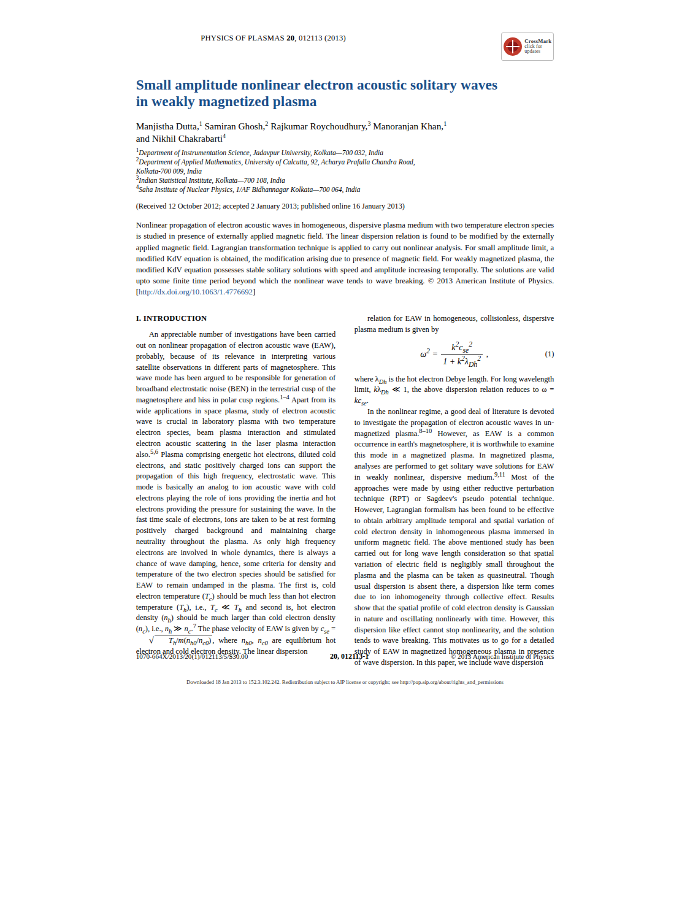PHYSICS OF PLASMAS 20, 012113 (2013)
CrossMark click for updates
Small amplitude nonlinear electron acoustic solitary waves
in weakly magnetized plasma
Manjistha Dutta,1 Samiran Ghosh,2 Rajkumar Roychoudhury,3 Manoranjan Khan,1
and Nikhil Chakrabarti4
1Department of Instrumentation Science, Jadavpur University, Kolkata—700 032, India
2Department of Applied Mathematics, University of Calcutta, 92, Acharya Prafulla Chandra Road,
Kolkata-700 009, India
3Indian Statistical Institute, Kolkata—700 108, India
4Saha Institute of Nuclear Physics, 1/AF Bidhannagar Kolkata—700 064, India
(Received 12 October 2012; accepted 2 January 2013; published online 16 January 2013)
Nonlinear propagation of electron acoustic waves in homogeneous, dispersive plasma medium with two temperature electron species is studied in presence of externally applied magnetic field. The linear dispersion relation is found to be modified by the externally applied magnetic field. Lagrangian transformation technique is applied to carry out nonlinear analysis. For small amplitude limit, a modified KdV equation is obtained, the modification arising due to presence of magnetic field. For weakly magnetized plasma, the modified KdV equation possesses stable solitary solutions with speed and amplitude increasing temporally. The solutions are valid upto some finite time period beyond which the nonlinear wave tends to wave breaking. © 2013 American Institute of Physics. [http://dx.doi.org/10.1063/1.4776692]
I. INTRODUCTION
An appreciable number of investigations have been carried out on nonlinear propagation of electron acoustic wave (EAW), probably, because of its relevance in interpreting various satellite observations in different parts of magnetosphere. This wave mode has been argued to be responsible for generation of broadband electrostatic noise (BEN) in the terrestrial cusp of the magnetosphere and hiss in polar cusp regions.1–4 Apart from its wide applications in space plasma, study of electron acoustic wave is crucial in laboratory plasma with two temperature electron species, beam plasma interaction and stimulated electron acoustic scattering in the laser plasma interaction also.5,6 Plasma comprising energetic hot electrons, diluted cold electrons, and static positively charged ions can support the propagation of this high frequency, electrostatic wave. This mode is basically an analog to ion acoustic wave with cold electrons playing the role of ions providing the inertia and hot electrons providing the pressure for sustaining the wave. In the fast time scale of electrons, ions are taken to be at rest forming positively charged background and maintaining charge neutrality throughout the plasma. As only high frequency electrons are involved in whole dynamics, there is always a chance of wave damping, hence, some criteria for density and temperature of the two electron species should be satisfied for EAW to remain undamped in the plasma. The first is, cold electron temperature (Tc) should be much less than hot electron temperature (Th), i.e., Tc ≪ Th and second is, hot electron density (nh) should be much larger than cold electron density (nc), i.e., nh ≫ nc.7 The phase velocity of EAW is given by cse = Th/m(nh0/nc0), where nh0, nc0 are equilibrium hot electron and cold electron density. The linear dispersion
relation for EAW in homogeneous, collisionless, dispersive plasma medium is given by
ω2 = k2cse21 + k2λDh2 , (1)
where λDh is the hot electron Debye length. For long wavelength limit, kλDh ≪ 1, the above dispersion relation reduces to ω = kcse.
In the nonlinear regime, a good deal of literature is devoted to investigate the propagation of electron acoustic waves in un-magnetized plasma.8–10 However, as EAW is a common occurrence in earth's magnetosphere, it is worthwhile to examine this mode in a magnetized plasma. In magnetized plasma, analyses are performed to get solitary wave solutions for EAW in weakly nonlinear, dispersive medium.9,11 Most of the approaches were made by using either reductive perturbation technique (RPT) or Sagdeev's pseudo potential technique. However, Lagrangian formalism has been found to be effective to obtain arbitrary amplitude temporal and spatial variation of cold electron density in inhomogeneous plasma immersed in uniform magnetic field. The above mentioned study has been carried out for long wave length consideration so that spatial variation of electric field is negligibly small throughout the plasma and the plasma can be taken as quasineutral. Though usual dispersion is absent there, a dispersion like term comes due to ion inhomogeneity through collective effect. Results show that the spatial profile of cold electron density is Gaussian in nature and oscillating nonlinearly with time. However, this dispersion like effect cannot stop nonlinearity, and the solution tends to wave breaking. This motivates us to go for a detailed study of EAW in magnetized homogeneous plasma in presence of wave dispersion. In this paper, we include wave dispersion
1070-664X/2013/20(1)/012113/5/$30.00
20, 012113-1
© 2013 American Institute of Physics
Downloaded 18 Jan 2013 to 152.3.102.242. Redistribution subject to AIP license or copyright; see http://pop.aip.org/about/rights_and_permissions